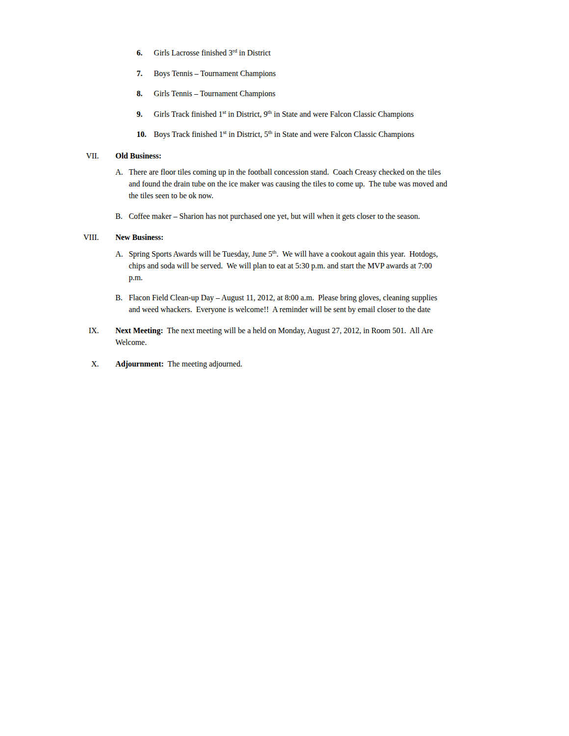6. Girls Lacrosse finished 3rd in District
7. Boys Tennis – Tournament Champions
8. Girls Tennis – Tournament Champions
9. Girls Track finished 1st in District, 9th in State and were Falcon Classic Champions
10. Boys Track finished 1st in District, 5th in State and were Falcon Classic Champions
VII.
Old Business:
A. There are floor tiles coming up in the football concession stand. Coach Creasy checked on the tiles and found the drain tube on the ice maker was causing the tiles to come up. The tube was moved and the tiles seen to be ok now.
B. Coffee maker – Sharion has not purchased one yet, but will when it gets closer to the season.
VIII.
New Business:
A. Spring Sports Awards will be Tuesday, June 5th. We will have a cookout again this year. Hotdogs, chips and soda will be served. We will plan to eat at 5:30 p.m. and start the MVP awards at 7:00 p.m.
B. Flacon Field Clean-up Day – August 11, 2012, at 8:00 a.m. Please bring gloves, cleaning supplies and weed whackers. Everyone is welcome!! A reminder will be sent by email closer to the date
IX.
Next Meeting: The next meeting will be a held on Monday, August 27, 2012, in Room 501. All Are Welcome.
X.
Adjournment: The meeting adjourned.